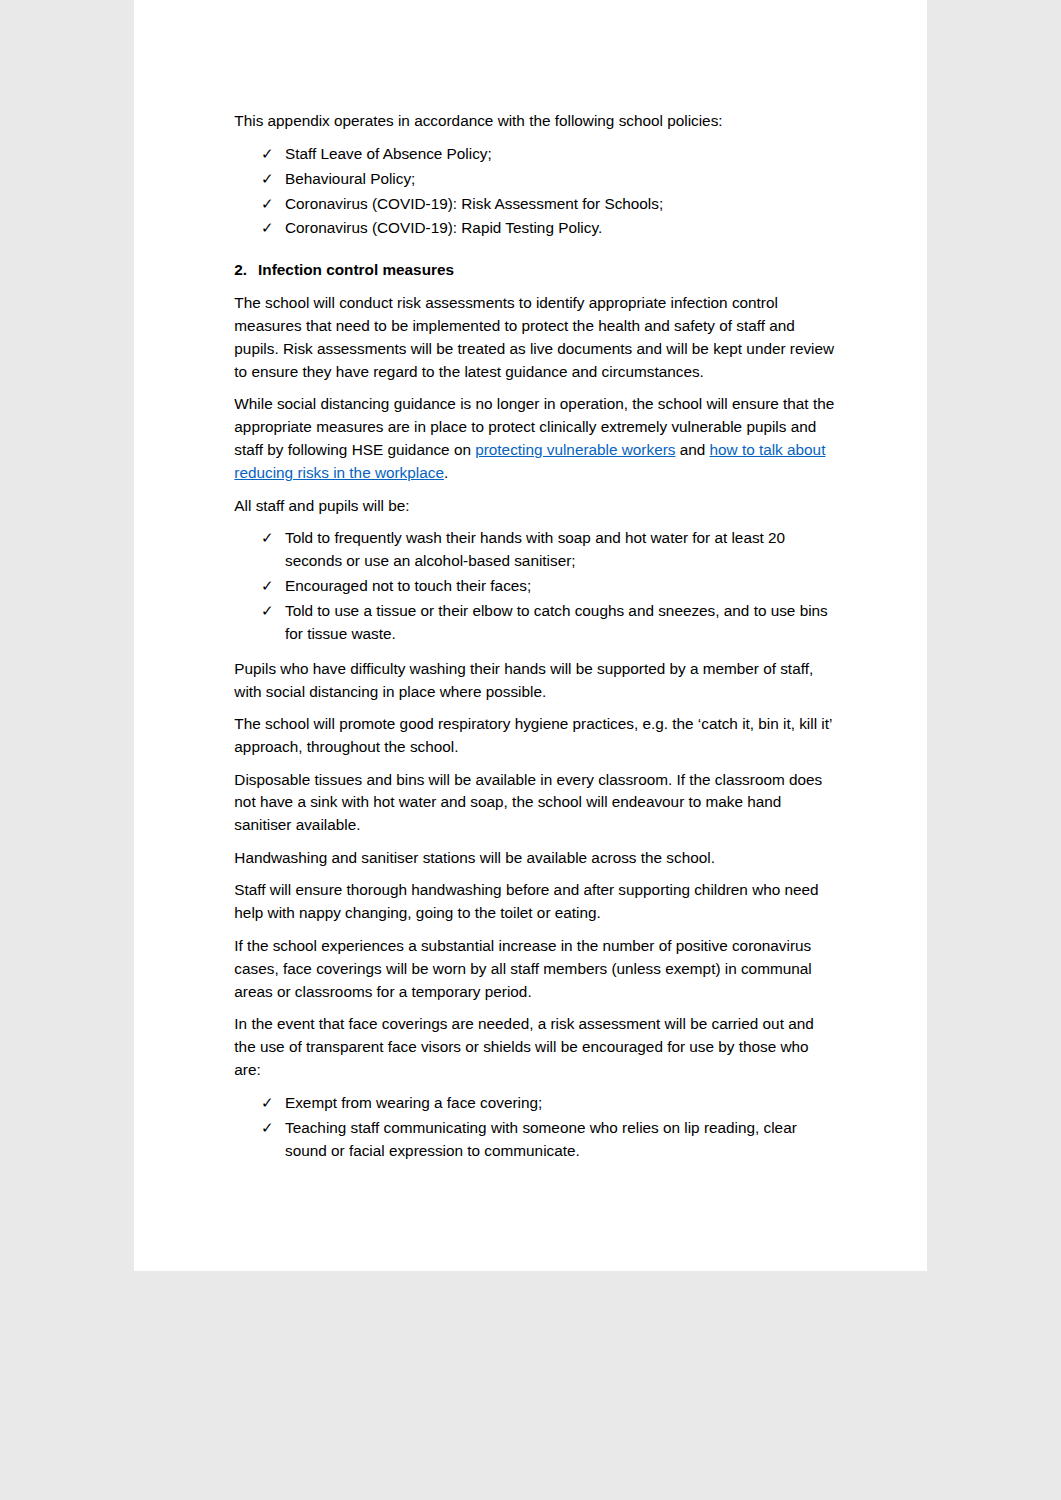This appendix operates in accordance with the following school policies:
Staff Leave of Absence Policy;
Behavioural Policy;
Coronavirus (COVID-19): Risk Assessment for Schools;
Coronavirus (COVID-19): Rapid Testing Policy.
2. Infection control measures
The school will conduct risk assessments to identify appropriate infection control measures that need to be implemented to protect the health and safety of staff and pupils. Risk assessments will be treated as live documents and will be kept under review to ensure they have regard to the latest guidance and circumstances.
While social distancing guidance is no longer in operation, the school will ensure that the appropriate measures are in place to protect clinically extremely vulnerable pupils and staff by following HSE guidance on protecting vulnerable workers and how to talk about reducing risks in the workplace.
All staff and pupils will be:
Told to frequently wash their hands with soap and hot water for at least 20 seconds or use an alcohol-based sanitiser;
Encouraged not to touch their faces;
Told to use a tissue or their elbow to catch coughs and sneezes, and to use bins for tissue waste.
Pupils who have difficulty washing their hands will be supported by a member of staff, with social distancing in place where possible.
The school will promote good respiratory hygiene practices, e.g. the ‘catch it, bin it, kill it’ approach, throughout the school.
Disposable tissues and bins will be available in every classroom. If the classroom does not have a sink with hot water and soap, the school will endeavour to make hand sanitiser available.
Handwashing and sanitiser stations will be available across the school.
Staff will ensure thorough handwashing before and after supporting children who need help with nappy changing, going to the toilet or eating.
If the school experiences a substantial increase in the number of positive coronavirus cases, face coverings will be worn by all staff members (unless exempt) in communal areas or classrooms for a temporary period.
In the event that face coverings are needed, a risk assessment will be carried out and the use of transparent face visors or shields will be encouraged for use by those who are:
Exempt from wearing a face covering;
Teaching staff communicating with someone who relies on lip reading, clear sound or facial expression to communicate.